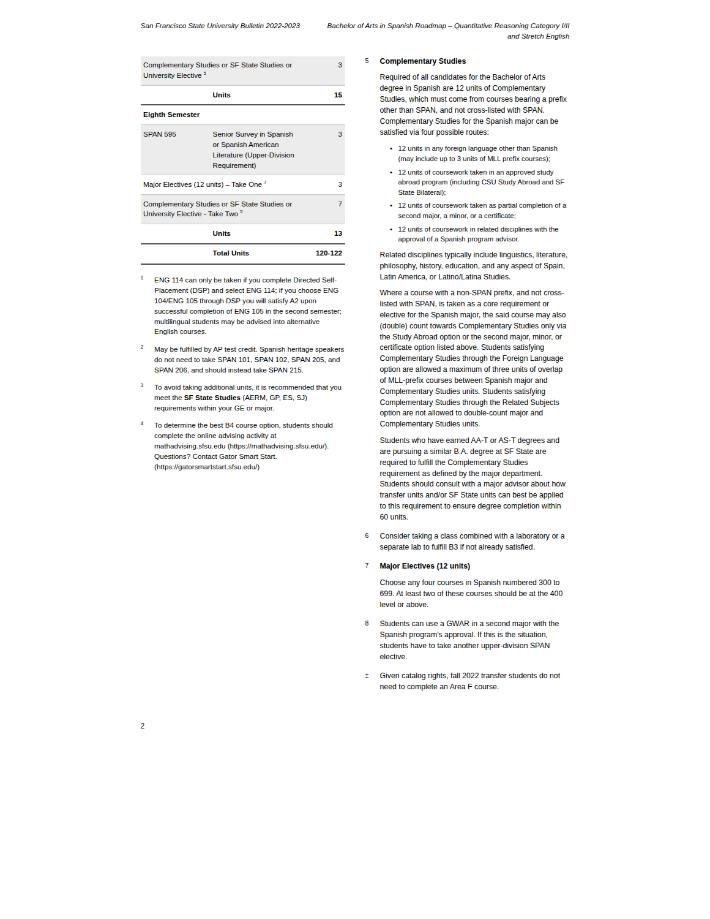San Francisco State University Bulletin 2022-2023
Bachelor of Arts in Spanish Roadmap – Quantitative Reasoning Category I/II
and Stretch English
| Complementary Studies or SF State Studies or University Elective 5 | 3 |
| | Units | 15 |
| Eighth Semester |
| SPAN 595 | Senior Survey in Spanish or Spanish American Literature (Upper-Division Requirement) | 3 |
| Major Electives (12 units) – Take One 7 | 3 |
| Complementary Studies or SF State Studies or University Elective - Take Two 5 | 7 |
| | Units | 13 |
| | Total Units | 120-122 |
ENG 114 can only be taken if you complete Directed Self-Placement (DSP) and select ENG 114; if you choose ENG 104/ENG 105 through DSP you will satisfy A2 upon successful completion of ENG 105 in the second semester; multilingual students may be advised into alternative English courses.
May be fulfilled by AP test credit. Spanish heritage speakers do not need to take SPAN 101, SPAN 102, SPAN 205, and SPAN 206, and should instead take SPAN 215.
To avoid taking additional units, it is recommended that you meet the SF State Studies (AERM, GP, ES, SJ) requirements within your GE or major.
To determine the best B4 course option, students should complete the online advising activity at mathadvising.sfsu.edu (https://mathadvising.sfsu.edu/). Questions? Contact Gator Smart Start. (https://gatorsmartstart.sfsu.edu/)
5
Complementary Studies
Required of all candidates for the Bachelor of Arts degree in Spanish are 12 units of Complementary Studies, which must come from courses bearing a prefix other than SPAN, and not cross-listed with SPAN. Complementary Studies for the Spanish major can be satisfied via four possible routes:
12 units in any foreign language other than Spanish (may include up to 3 units of MLL prefix courses);
12 units of coursework taken in an approved study abroad program (including CSU Study Abroad and SF State Bilateral);
12 units of coursework taken as partial completion of a second major, a minor, or a certificate;
12 units of coursework in related disciplines with the approval of a Spanish program advisor.
Related disciplines typically include linguistics, literature, philosophy, history, education, and any aspect of Spain, Latin America, or Latino/Latina Studies.
Where a course with a non-SPAN prefix, and not cross-listed with SPAN, is taken as a core requirement or elective for the Spanish major, the said course may also (double) count towards Complementary Studies only via the Study Abroad option or the second major, minor, or certificate option listed above. Students satisfying Complementary Studies through the Foreign Language option are allowed a maximum of three units of overlap of MLL-prefix courses between Spanish major and Complementary Studies units. Students satisfying Complementary Studies through the Related Subjects option are not allowed to double-count major and Complementary Studies units.
Students who have earned AA-T or AS-T degrees and are pursuing a similar B.A. degree at SF State are required to fulfill the Complementary Studies requirement as defined by the major department. Students should consult with a major advisor about how transfer units and/or SF State units can best be applied to this requirement to ensure degree completion within 60 units.
6
Consider taking a class combined with a laboratory or a separate lab to fulfill B3 if not already satisfied.
7
Major Electives (12 units)
Choose any four courses in Spanish numbered 300 to 699. At least two of these courses should be at the 400 level or above.
8
Students can use a GWAR in a second major with the Spanish program's approval. If this is the situation, students have to take another upper-division SPAN elective.
±
Given catalog rights, fall 2022 transfer students do not need to complete an Area F course.
2